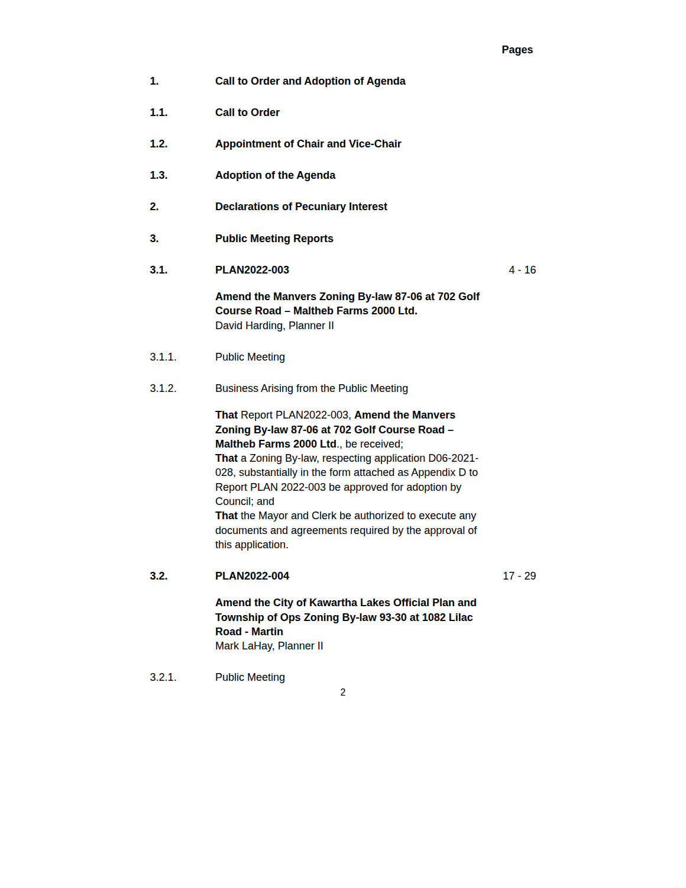Pages
| 1. | Call to Order and Adoption of Agenda | |
| 1.1. | Call to Order | |
| 1.2. | Appointment of Chair and Vice-Chair | |
| 1.3. | Adoption of the Agenda | |
| 2. | Declarations of Pecuniary Interest | |
| 3. | Public Meeting Reports | |
| 3.1. | PLAN2022-003 | 4 - 16 |
| | Amend the Manvers Zoning By-law 87-06 at 702 Golf Course Road – Maltheb Farms 2000 Ltd. David Harding, Planner II | |
| 3.1.1. | Public Meeting | |
| 3.1.2. | Business Arising from the Public Meeting | |
| | That Report PLAN2022-003, Amend the Manvers Zoning By-law 87-06 at 702 Golf Course Road – Maltheb Farms 2000 Ltd ., be received; That a Zoning By-law, respecting application D06-2021-028, substantially in the form attached as Appendix D to Report PLAN 2022-003 be approved for adoption by Council; and That the Mayor and Clerk be authorized to execute any documents and agreements required by the approval of this application. | |
| 3.2. | PLAN2022-004 | 17 - 29 |
| | Amend the City of Kawartha Lakes Official Plan and Township of Ops Zoning By-law 93-30 at 1082 Lilac Road - Martin Mark LaHay, Planner II | |
| 3.2.1. | Public Meeting | |
2